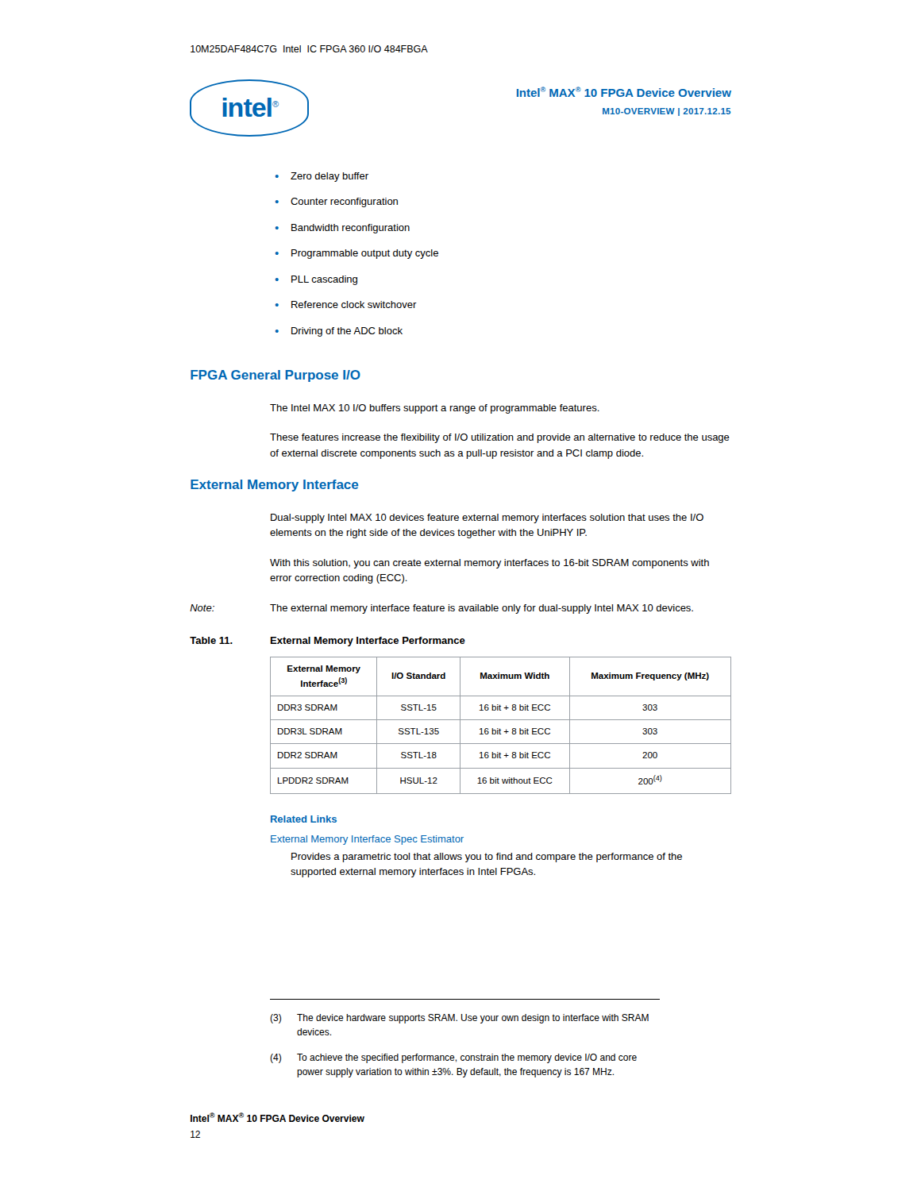10M25DAF484C7G Intel IC FPGA 360 I/O 484FBGA
intel®
Intel® MAX® 10 FPGA Device Overview
M10-OVERVIEW | 2017.12.15
Zero delay buffer
Counter reconfiguration
Bandwidth reconfiguration
Programmable output duty cycle
PLL cascading
Reference clock switchover
Driving of the ADC block
FPGA General Purpose I/O
The Intel MAX 10 I/O buffers support a range of programmable features.
These features increase the flexibility of I/O utilization and provide an alternative to reduce the usage of external discrete components such as a pull-up resistor and a PCI clamp diode.
External Memory Interface
Dual-supply Intel MAX 10 devices feature external memory interfaces solution that uses the I/O elements on the right side of the devices together with the UniPHY IP.
With this solution, you can create external memory interfaces to 16-bit SDRAM components with error correction coding (ECC).
Note:
The external memory interface feature is available only for dual-supply Intel MAX 10 devices.
Table 11.
External Memory Interface Performance
| External Memory Interface (3) | I/O Standard | Maximum Width | Maximum Frequency (MHz) |
| --- | --- | --- | --- |
| DDR3 SDRAM | SSTL-15 | 16 bit + 8 bit ECC | 303 |
| DDR3L SDRAM | SSTL-135 | 16 bit + 8 bit ECC | 303 |
| DDR2 SDRAM | SSTL-18 | 16 bit + 8 bit ECC | 200 |
| LPDDR2 SDRAM | HSUL-12 | 16 bit without ECC | 200 (4) |
Related Links
External Memory Interface Spec Estimator
Provides a parametric tool that allows you to find and compare the performance of the supported external memory interfaces in Intel FPGAs.
(3)
The device hardware supports SRAM. Use your own design to interface with SRAM devices.
(4)
To achieve the specified performance, constrain the memory device I/O and core power supply variation to within ±3%. By default, the frequency is 167 MHz.
Intel® MAX® 10 FPGA Device Overview
12